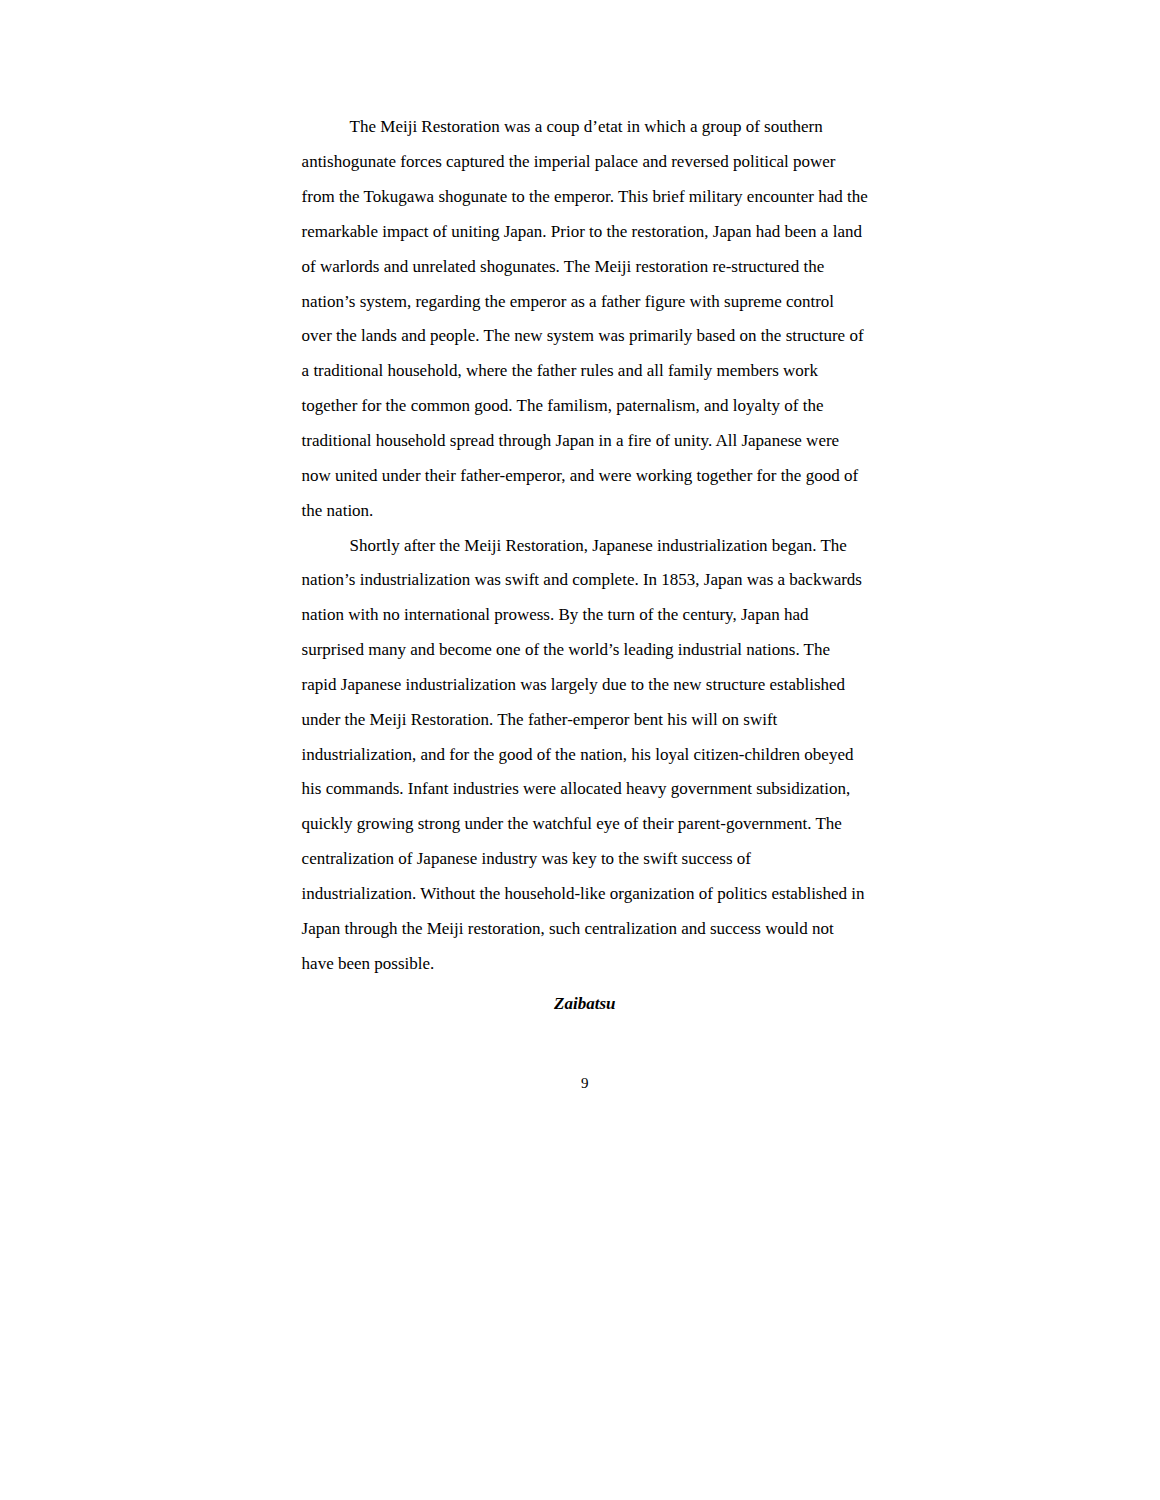The Meiji Restoration was a coup d’etat in which a group of southern antishogunate forces captured the imperial palace and reversed political power from the Tokugawa shogunate to the emperor. This brief military encounter had the remarkable impact of uniting Japan. Prior to the restoration, Japan had been a land of warlords and unrelated shogunates. The Meiji restoration re-structured the nation’s system, regarding the emperor as a father figure with supreme control over the lands and people. The new system was primarily based on the structure of a traditional household, where the father rules and all family members work together for the common good. The familism, paternalism, and loyalty of the traditional household spread through Japan in a fire of unity. All Japanese were now united under their father-emperor, and were working together for the good of the nation.
Shortly after the Meiji Restoration, Japanese industrialization began. The nation’s industrialization was swift and complete. In 1853, Japan was a backwards nation with no international prowess. By the turn of the century, Japan had surprised many and become one of the world’s leading industrial nations. The rapid Japanese industrialization was largely due to the new structure established under the Meiji Restoration. The father-emperor bent his will on swift industrialization, and for the good of the nation, his loyal citizen-children obeyed his commands. Infant industries were allocated heavy government subsidization, quickly growing strong under the watchful eye of their parent-government. The centralization of Japanese industry was key to the swift success of industrialization. Without the household-like organization of politics established in Japan through the Meiji restoration, such centralization and success would not have been possible.
Zaibatsu
9